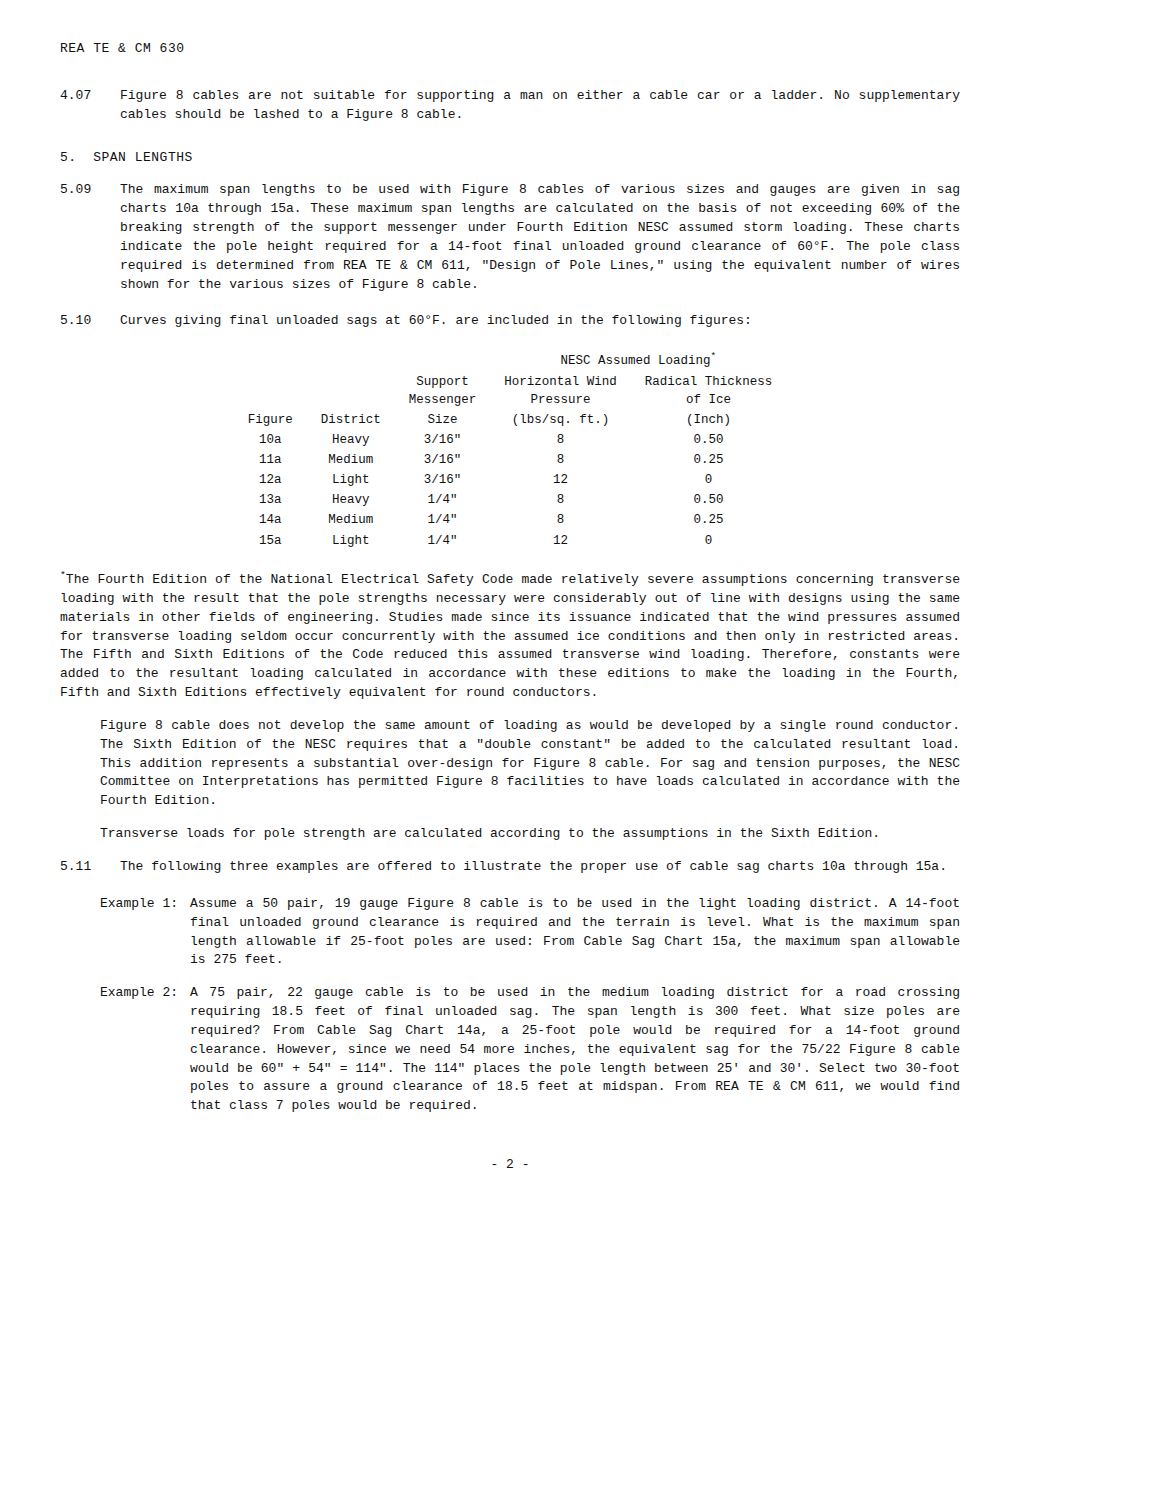REA TE & CM 630
4.07
Figure 8 cables are not suitable for supporting a man on either a cable car or a ladder. No supplementary cables should be lashed to a Figure 8 cable.
5. SPAN LENGTHS
5.09
The maximum span lengths to be used with Figure 8 cables of various sizes and gauges are given in sag charts 10a through 15a. These maximum span lengths are calculated on the basis of not exceeding 60% of the breaking strength of the support messenger under Fourth Edition NESC assumed storm loading. These charts indicate the pole height required for a 14-foot final unloaded ground clearance of 60°F. The pole class required is determined from REA TE & CM 611, "Design of Pole Lines," using the equivalent number of wires shown for the various sizes of Figure 8 cable.
5.10
Curves giving final unloaded sags at 60°F. are included in the following figures:
| | | | NESC Assumed Loading * |
| --- | --- | --- | --- |
| | | Support Messenger | Horizontal Wind Pressure | Radical Thickness of Ice |
| Figure | District | Size | (lbs/sq. ft.) | (Inch) |
| 10a | Heavy | 3/16" | 8 | 0.50 |
| 11a | Medium | 3/16" | 8 | 0.25 |
| 12a | Light | 3/16" | 12 | 0 |
| 13a | Heavy | 1/4" | 8 | 0.50 |
| 14a | Medium | 1/4" | 8 | 0.25 |
| 15a | Light | 1/4" | 12 | 0 |
*The Fourth Edition of the National Electrical Safety Code made relatively severe assumptions concerning transverse loading with the result that the pole strengths necessary were considerably out of line with designs using the same materials in other fields of engineering. Studies made since its issuance indicated that the wind pressures assumed for transverse loading seldom occur concurrently with the assumed ice conditions and then only in restricted areas. The Fifth and Sixth Editions of the Code reduced this assumed transverse wind loading. Therefore, constants were added to the resultant loading calculated in accordance with these editions to make the loading in the Fourth, Fifth and Sixth Editions effectively equivalent for round conductors.
Figure 8 cable does not develop the same amount of loading as would be developed by a single round conductor. The Sixth Edition of the NESC requires that a "double constant" be added to the calculated resultant load. This addition represents a substantial over-design for Figure 8 cable. For sag and tension purposes, the NESC Committee on Interpretations has permitted Figure 8 facilities to have loads calculated in accordance with the Fourth Edition.
Transverse loads for pole strength are calculated according to the assumptions in the Sixth Edition.
5.11
The following three examples are offered to illustrate the proper use of cable sag charts 10a through 15a.
Example 1:
Assume a 50 pair, 19 gauge Figure 8 cable is to be used in the light loading district. A 14-foot final unloaded ground clearance is required and the terrain is level. What is the maximum span length allowable if 25-foot poles are used: From Cable Sag Chart 15a, the maximum span allowable is 275 feet.
Example 2:
A 75 pair, 22 gauge cable is to be used in the medium loading district for a road crossing requiring 18.5 feet of final unloaded sag. The span length is 300 feet. What size poles are required? From Cable Sag Chart 14a, a 25-foot pole would be required for a 14-foot ground clearance. However, since we need 54 more inches, the equivalent sag for the 75/22 Figure 8 cable would be 60" + 54" = 114". The 114" places the pole length between 25' and 30'. Select two 30-foot poles to assure a ground clearance of 18.5 feet at midspan. From REA TE & CM 611, we would find that class 7 poles would be required.
- 2 -